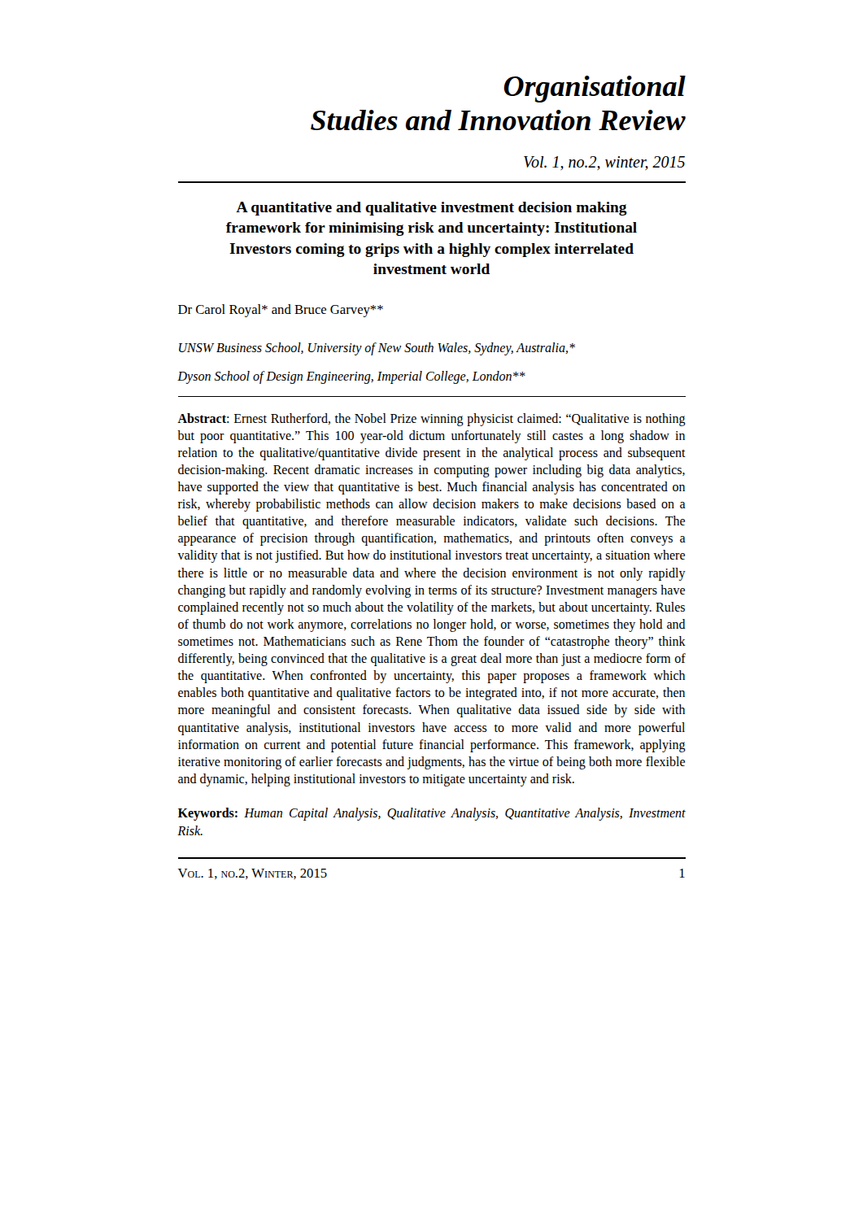Organisational
Studies and Innovation Review
Vol. 1, no.2, winter, 2015
A quantitative and qualitative investment decision making framework for minimising risk and uncertainty: Institutional Investors coming to grips with a highly complex interrelated investment world
Dr Carol Royal* and Bruce Garvey**
UNSW Business School, University of New South Wales, Sydney, Australia,*
Dyson School of Design Engineering, Imperial College, London**
Abstract: Ernest Rutherford, the Nobel Prize winning physicist claimed: “Qualitative is nothing but poor quantitative.” This 100 year-old dictum unfortunately still castes a long shadow in relation to the qualitative/quantitative divide present in the analytical process and subsequent decision-making. Recent dramatic increases in computing power including big data analytics, have supported the view that quantitative is best. Much financial analysis has concentrated on risk, whereby probabilistic methods can allow decision makers to make decisions based on a belief that quantitative, and therefore measurable indicators, validate such decisions. The appearance of precision through quantification, mathematics, and printouts often conveys a validity that is not justified. But how do institutional investors treat uncertainty, a situation where there is little or no measurable data and where the decision environment is not only rapidly changing but rapidly and randomly evolving in terms of its structure? Investment managers have complained recently not so much about the volatility of the markets, but about uncertainty. Rules of thumb do not work anymore, correlations no longer hold, or worse, sometimes they hold and sometimes not. Mathematicians such as Rene Thom the founder of “catastrophe theory” think differently, being convinced that the qualitative is a great deal more than just a mediocre form of the quantitative. When confronted by uncertainty, this paper proposes a framework which enables both quantitative and qualitative factors to be integrated into, if not more accurate, then more meaningful and consistent forecasts. When qualitative data issued side by side with quantitative analysis, institutional investors have access to more valid and more powerful information on current and potential future financial performance. This framework, applying iterative monitoring of earlier forecasts and judgments, has the virtue of being both more flexible and dynamic, helping institutional investors to mitigate uncertainty and risk.
Keywords: Human Capital Analysis, Qualitative Analysis, Quantitative Analysis, Investment Risk.
Vol. 1, no.2, Winter, 2015 1